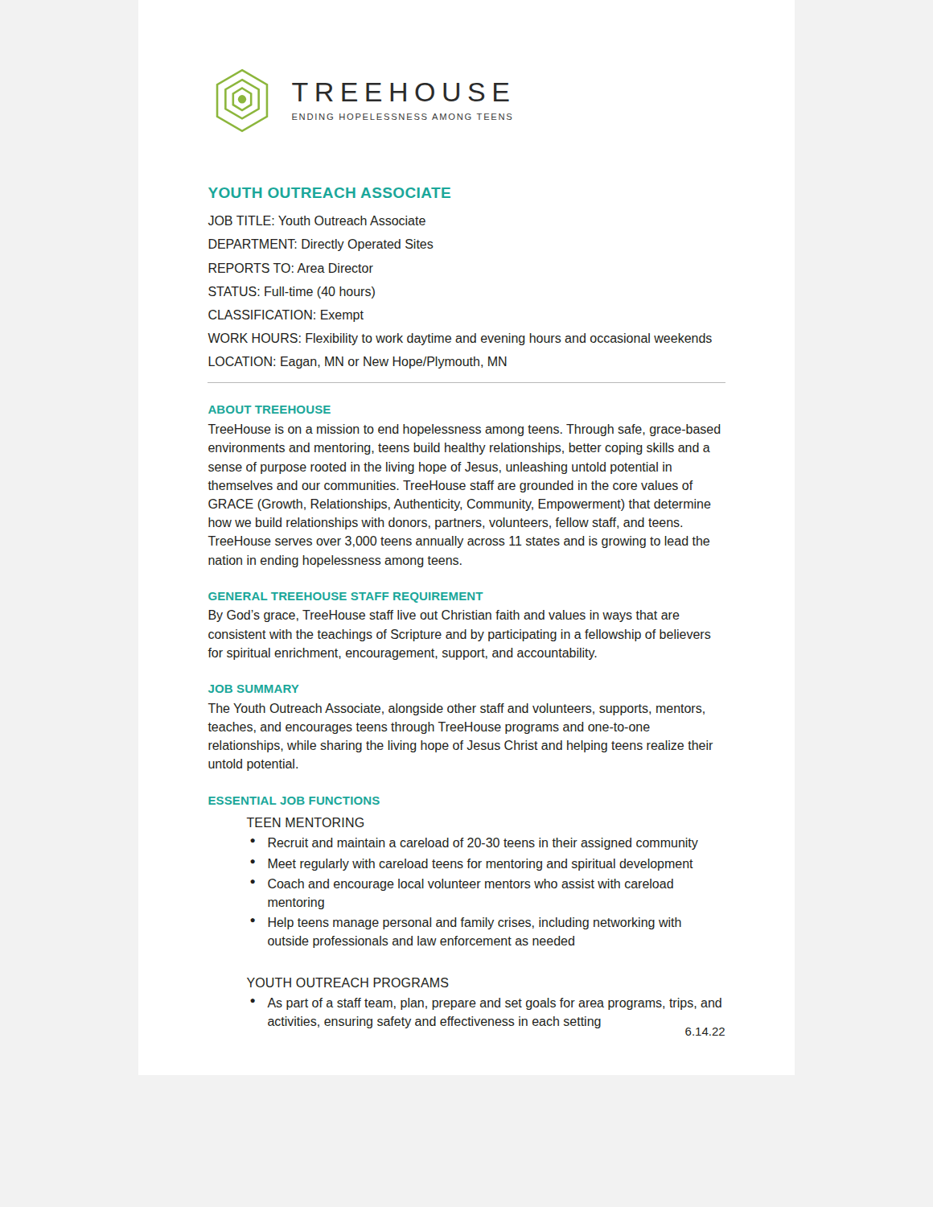TREEHOUSE
ENDING HOPELESSNESS AMONG TEENS
YOUTH OUTREACH ASSOCIATE
JOB TITLE: Youth Outreach Associate
DEPARTMENT: Directly Operated Sites
REPORTS TO: Area Director
STATUS: Full-time (40 hours)
CLASSIFICATION: Exempt
WORK HOURS: Flexibility to work daytime and evening hours and occasional weekends
LOCATION: Eagan, MN or New Hope/Plymouth, MN
ABOUT TREEHOUSE
TreeHouse is on a mission to end hopelessness among teens. Through safe, grace-based environments and mentoring, teens build healthy relationships, better coping skills and a sense of purpose rooted in the living hope of Jesus, unleashing untold potential in themselves and our communities. TreeHouse staff are grounded in the core values of GRACE (Growth, Relationships, Authenticity, Community, Empowerment) that determine how we build relationships with donors, partners, volunteers, fellow staff, and teens. TreeHouse serves over 3,000 teens annually across 11 states and is growing to lead the nation in ending hopelessness among teens.
GENERAL TREEHOUSE STAFF REQUIREMENT
By God’s grace, TreeHouse staff live out Christian faith and values in ways that are consistent with the teachings of Scripture and by participating in a fellowship of believers for spiritual enrichment, encouragement, support, and accountability.
JOB SUMMARY
The Youth Outreach Associate, alongside other staff and volunteers, supports, mentors, teaches, and encourages teens through TreeHouse programs and one-to-one relationships, while sharing the living hope of Jesus Christ and helping teens realize their untold potential.
ESSENTIAL JOB FUNCTIONS
TEEN MENTORING
Recruit and maintain a careload of 20-30 teens in their assigned community
Meet regularly with careload teens for mentoring and spiritual development
Coach and encourage local volunteer mentors who assist with careload mentoring
Help teens manage personal and family crises, including networking with outside professionals and law enforcement as needed
YOUTH OUTREACH PROGRAMS
As part of a staff team, plan, prepare and set goals for area programs, trips, and activities, ensuring safety and effectiveness in each setting
6.14.22